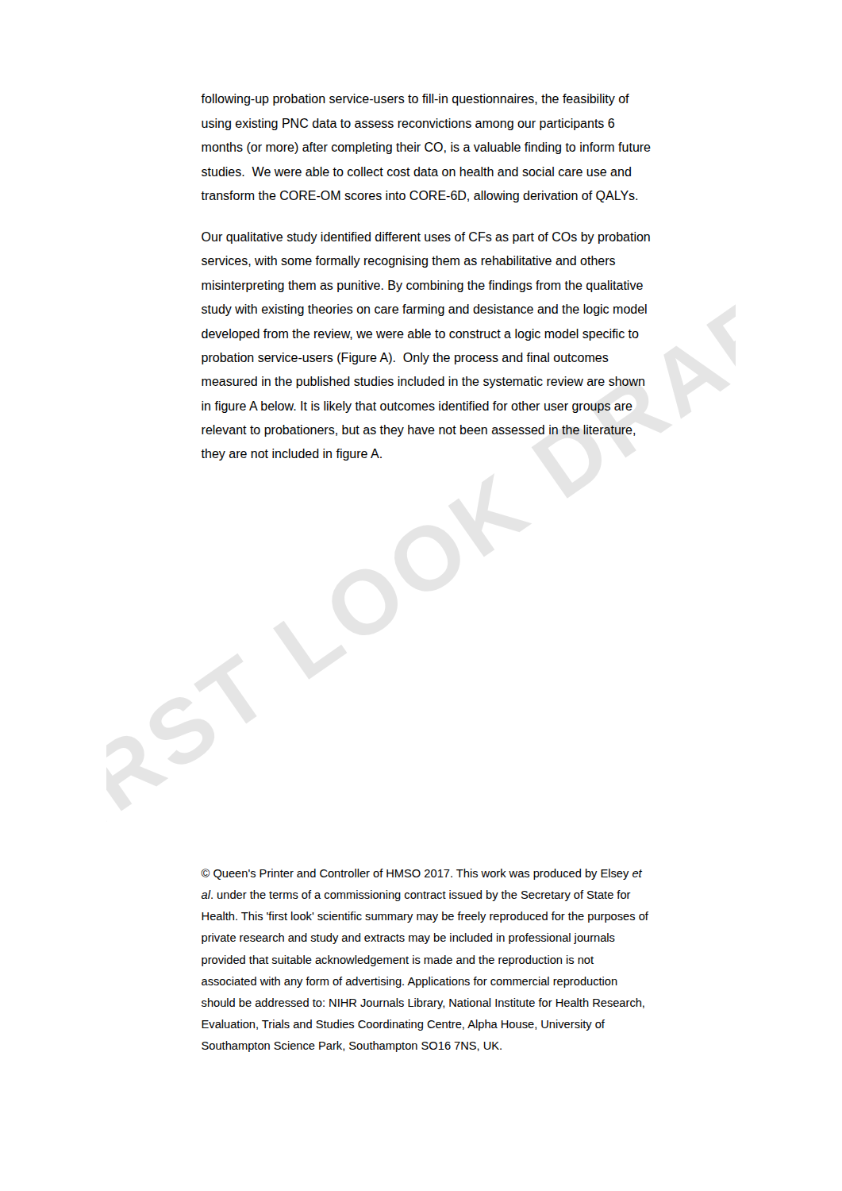FIRST LOOK DRAFT
following-up probation service-users to fill-in questionnaires, the feasibility of using existing PNC data to assess reconvictions among our participants 6 months (or more) after completing their CO, is a valuable finding to inform future studies. We were able to collect cost data on health and social care use and transform the CORE-OM scores into CORE-6D, allowing derivation of QALYs.
Our qualitative study identified different uses of CFs as part of COs by probation services, with some formally recognising them as rehabilitative and others misinterpreting them as punitive. By combining the findings from the qualitative study with existing theories on care farming and desistance and the logic model developed from the review, we were able to construct a logic model specific to probation service-users (Figure A). Only the process and final outcomes measured in the published studies included in the systematic review are shown in figure A below. It is likely that outcomes identified for other user groups are relevant to probationers, but as they have not been assessed in the literature, they are not included in figure A.
© Queen's Printer and Controller of HMSO 2017. This work was produced by Elsey et al. under the terms of a commissioning contract issued by the Secretary of State for Health. This 'first look' scientific summary may be freely reproduced for the purposes of private research and study and extracts may be included in professional journals provided that suitable acknowledgement is made and the reproduction is not associated with any form of advertising. Applications for commercial reproduction should be addressed to: NIHR Journals Library, National Institute for Health Research, Evaluation, Trials and Studies Coordinating Centre, Alpha House, University of Southampton Science Park, Southampton SO16 7NS, UK.